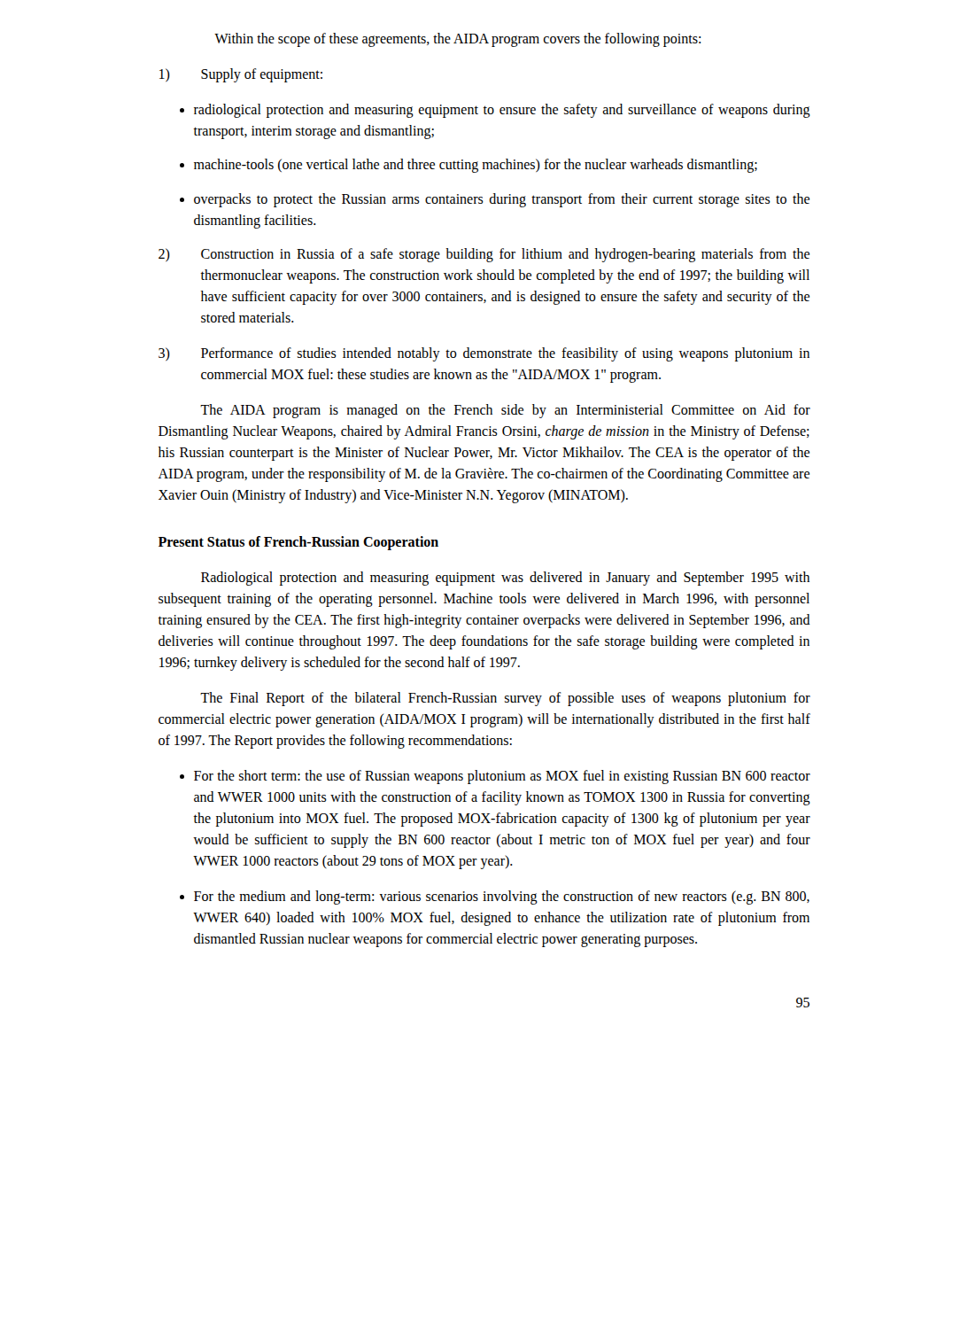Within the scope of these agreements, the AIDA program covers the following points:
1)
Supply of equipment:
radiological protection and measuring equipment to ensure the safety and surveillance of weapons during transport, interim storage and dismantling;
machine-tools (one vertical lathe and three cutting machines) for the nuclear warheads dismantling;
overpacks to protect the Russian arms containers during transport from their current storage sites to the dismantling facilities.
2)
Construction in Russia of a safe storage building for lithium and hydrogen-bearing materials from the thermonuclear weapons. The construction work should be completed by the end of 1997; the building will have sufficient capacity for over 3000 containers, and is designed to ensure the safety and security of the stored materials.
3)
Performance of studies intended notably to demonstrate the feasibility of using weapons plutonium in commercial MOX fuel: these studies are known as the "AIDA/MOX 1" program.
The AIDA program is managed on the French side by an Interministerial Committee on Aid for Dismantling Nuclear Weapons, chaired by Admiral Francis Orsini, charge de mission in the Ministry of Defense; his Russian counterpart is the Minister of Nuclear Power, Mr. Victor Mikhailov. The CEA is the operator of the AIDA program, under the responsibility of M. de la Gravière. The co-chairmen of the Coordinating Committee are Xavier Ouin (Ministry of Industry) and Vice-Minister N.N. Yegorov (MINATOM).
Present Status of French-Russian Cooperation
Radiological protection and measuring equipment was delivered in January and September 1995 with subsequent training of the operating personnel. Machine tools were delivered in March 1996, with personnel training ensured by the CEA. The first high-integrity container overpacks were delivered in September 1996, and deliveries will continue throughout 1997. The deep foundations for the safe storage building were completed in 1996; turnkey delivery is scheduled for the second half of 1997.
The Final Report of the bilateral French-Russian survey of possible uses of weapons plutonium for commercial electric power generation (AIDA/MOX I program) will be internationally distributed in the first half of 1997. The Report provides the following recommendations:
For the short term: the use of Russian weapons plutonium as MOX fuel in existing Russian BN 600 reactor and WWER 1000 units with the construction of a facility known as TOMOX 1300 in Russia for converting the plutonium into MOX fuel. The proposed MOX-fabrication capacity of 1300 kg of plutonium per year would be sufficient to supply the BN 600 reactor (about I metric ton of MOX fuel per year) and four WWER 1000 reactors (about 29 tons of MOX per year).
For the medium and long-term: various scenarios involving the construction of new reactors (e.g. BN 800, WWER 640) loaded with 100% MOX fuel, designed to enhance the utilization rate of plutonium from dismantled Russian nuclear weapons for commercial electric power generating purposes.
95